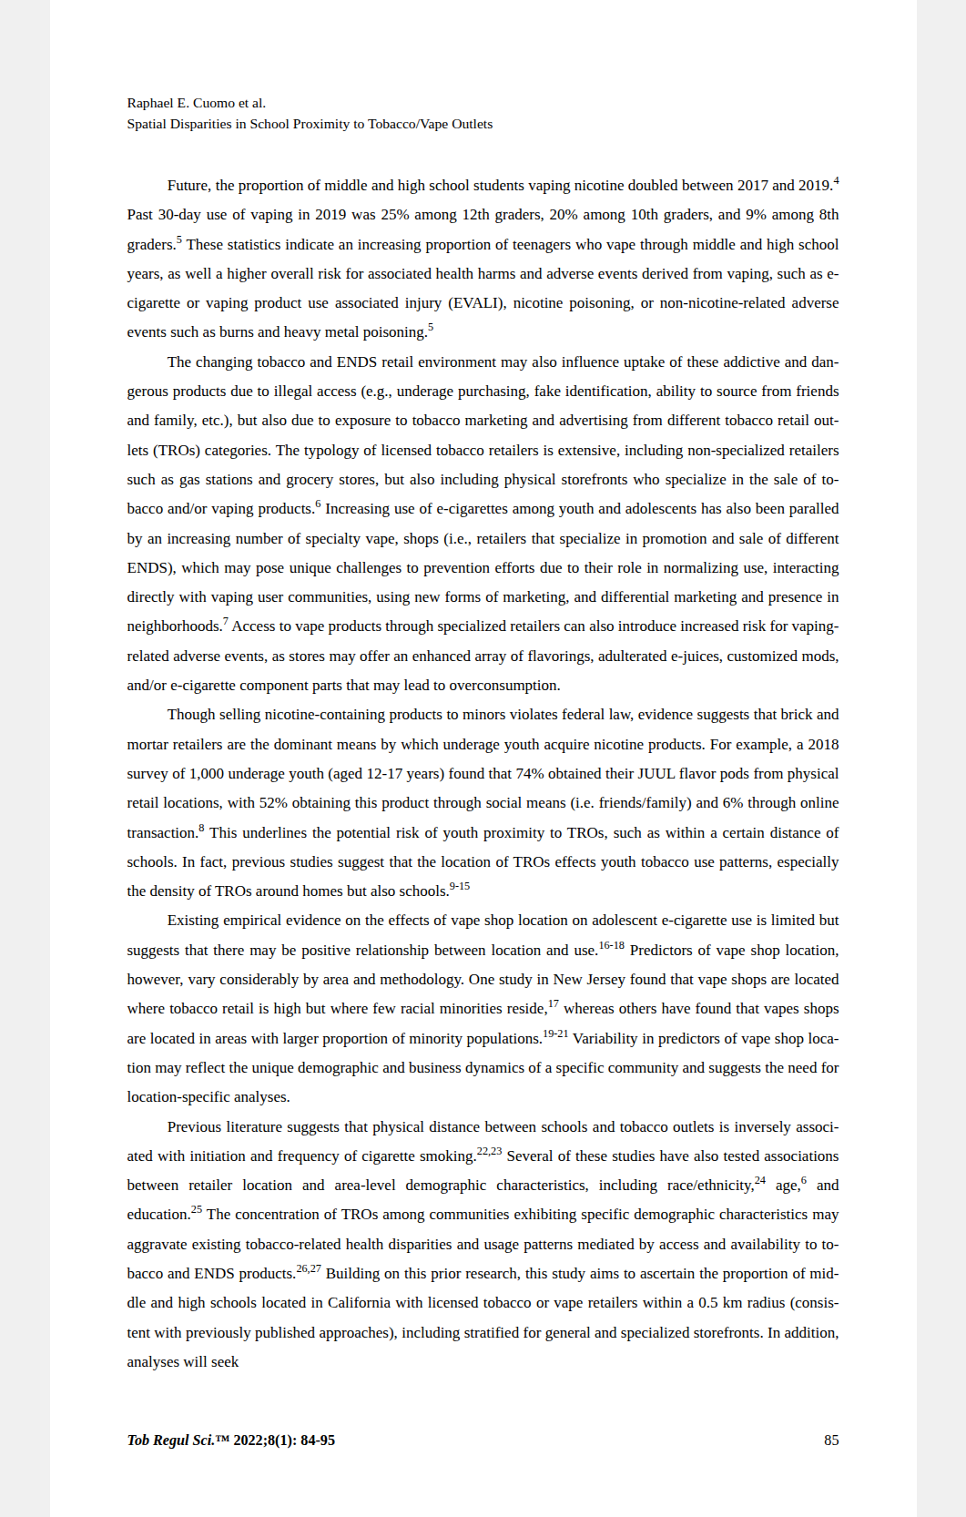Raphael E. Cuomo et al. Spatial Disparities in School Proximity to Tobacco/Vape Outlets
Future, the proportion of middle and high school students vaping nicotine doubled between 2017 and 2019.4 Past 30-day use of vaping in 2019 was 25% among 12th graders, 20% among 10th graders, and 9% among 8th graders.5 These statistics indicate an increasing proportion of teenagers who vape through middle and high school years, as well a higher overall risk for associated health harms and adverse events derived from vaping, such as e-cigarette or vaping product use associated injury (EVALI), nicotine poisoning, or non-nicotine-related adverse events such as burns and heavy metal poisoning.5
The changing tobacco and ENDS retail environment may also influence uptake of these addictive and dangerous products due to illegal access (e.g., underage purchasing, fake identification, ability to source from friends and family, etc.), but also due to exposure to tobacco marketing and advertising from different tobacco retail outlets (TROs) categories. The typology of licensed tobacco retailers is extensive, including non-specialized retailers such as gas stations and grocery stores, but also including physical storefronts who specialize in the sale of tobacco and/or vaping products.6 Increasing use of e-cigarettes among youth and adolescents has also been paralled by an increasing number of specialty vape, shops (i.e., retailers that specialize in promotion and sale of different ENDS), which may pose unique challenges to prevention efforts due to their role in normalizing use, interacting directly with vaping user communities, using new forms of marketing, and differential marketing and presence in neighborhoods.7 Access to vape products through specialized retailers can also introduce increased risk for vaping-related adverse events, as stores may offer an enhanced array of flavorings, adulterated e-juices, customized mods, and/or e-cigarette component parts that may lead to overconsumption.
Though selling nicotine-containing products to minors violates federal law, evidence suggests that brick and mortar retailers are the dominant means by which underage youth acquire nicotine products. For example, a 2018 survey of 1,000 underage youth (aged 12-17 years) found that 74% obtained their JUUL flavor pods from physical retail locations, with 52% obtaining this product through social means (i.e. friends/family) and 6% through online transaction.8 This underlines the potential risk of youth proximity to TROs, such as within a certain distance of schools. In fact, previous studies suggest that the location of TROs effects youth tobacco use patterns, especially the density of TROs around homes but also schools.9-15
Existing empirical evidence on the effects of vape shop location on adolescent e-cigarette use is limited but suggests that there may be positive relationship between location and use.16-18 Predictors of vape shop location, however, vary considerably by area and methodology. One study in New Jersey found that vape shops are located where tobacco retail is high but where few racial minorities reside,17 whereas others have found that vapes shops are located in areas with larger proportion of minority populations.19-21 Variability in predictors of vape shop location may reflect the unique demographic and business dynamics of a specific community and suggests the need for location-specific analyses.
Previous literature suggests that physical distance between schools and tobacco outlets is inversely associated with initiation and frequency of cigarette smoking.22,23 Several of these studies have also tested associations between retailer location and area-level demographic characteristics, including race/ethnicity,24 age,6 and education.25 The concentration of TROs among communities exhibiting specific demographic characteristics may aggravate existing tobacco-related health disparities and usage patterns mediated by access and availability to tobacco and ENDS products.26,27 Building on this prior research, this study aims to ascertain the proportion of middle and high schools located in California with licensed tobacco or vape retailers within a 0.5 km radius (consistent with previously published approaches), including stratified for general and specialized storefronts. In addition, analyses will seek
Tob Regul Sci.™ 2022;8(1): 84-95 85